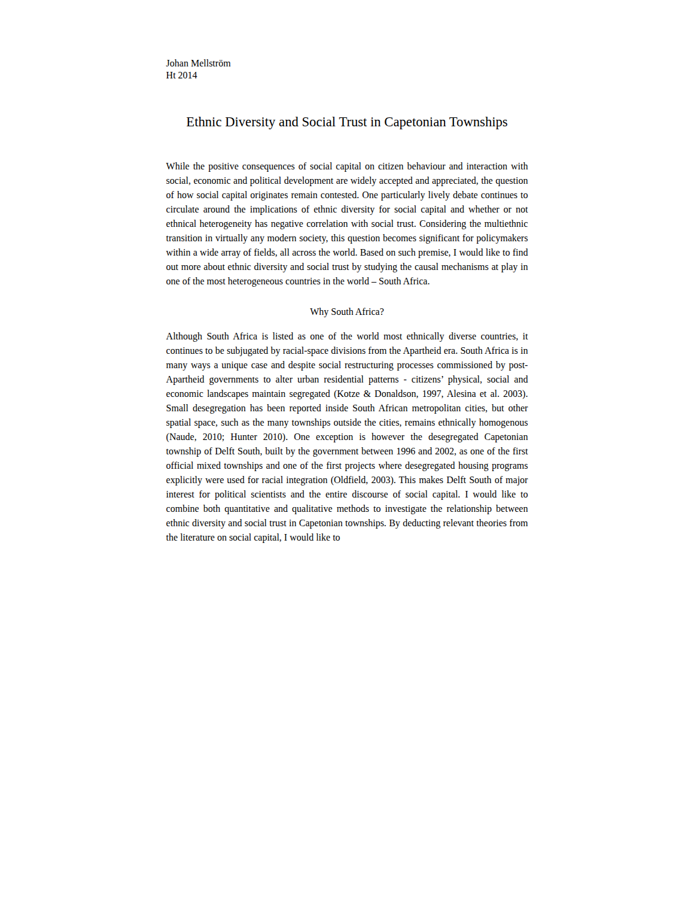Johan Mellström
Ht 2014
Ethnic Diversity and Social Trust in Capetonian Townships
While the positive consequences of social capital on citizen behaviour and interaction with social, economic and political development are widely accepted and appreciated, the question of how social capital originates remain contested. One particularly lively debate continues to circulate around the implications of ethnic diversity for social capital and whether or not ethnical heterogeneity has negative correlation with social trust. Considering the multiethnic transition in virtually any modern society, this question becomes significant for policymakers within a wide array of fields, all across the world. Based on such premise, I would like to find out more about ethnic diversity and social trust by studying the causal mechanisms at play in one of the most heterogeneous countries in the world – South Africa.
Why South Africa?
Although South Africa is listed as one of the world most ethnically diverse countries, it continues to be subjugated by racial-space divisions from the Apartheid era. South Africa is in many ways a unique case and despite social restructuring processes commissioned by post-Apartheid governments to alter urban residential patterns - citizens’ physical, social and economic landscapes maintain segregated (Kotze & Donaldson, 1997, Alesina et al. 2003). Small desegregation has been reported inside South African metropolitan cities, but other spatial space, such as the many townships outside the cities, remains ethnically homogenous (Naude, 2010; Hunter 2010). One exception is however the desegregated Capetonian township of Delft South, built by the government between 1996 and 2002, as one of the first official mixed townships and one of the first projects where desegregated housing programs explicitly were used for racial integration (Oldfield, 2003). This makes Delft South of major interest for political scientists and the entire discourse of social capital. I would like to combine both quantitative and qualitative methods to investigate the relationship between ethnic diversity and social trust in Capetonian townships. By deducting relevant theories from the literature on social capital, I would like to